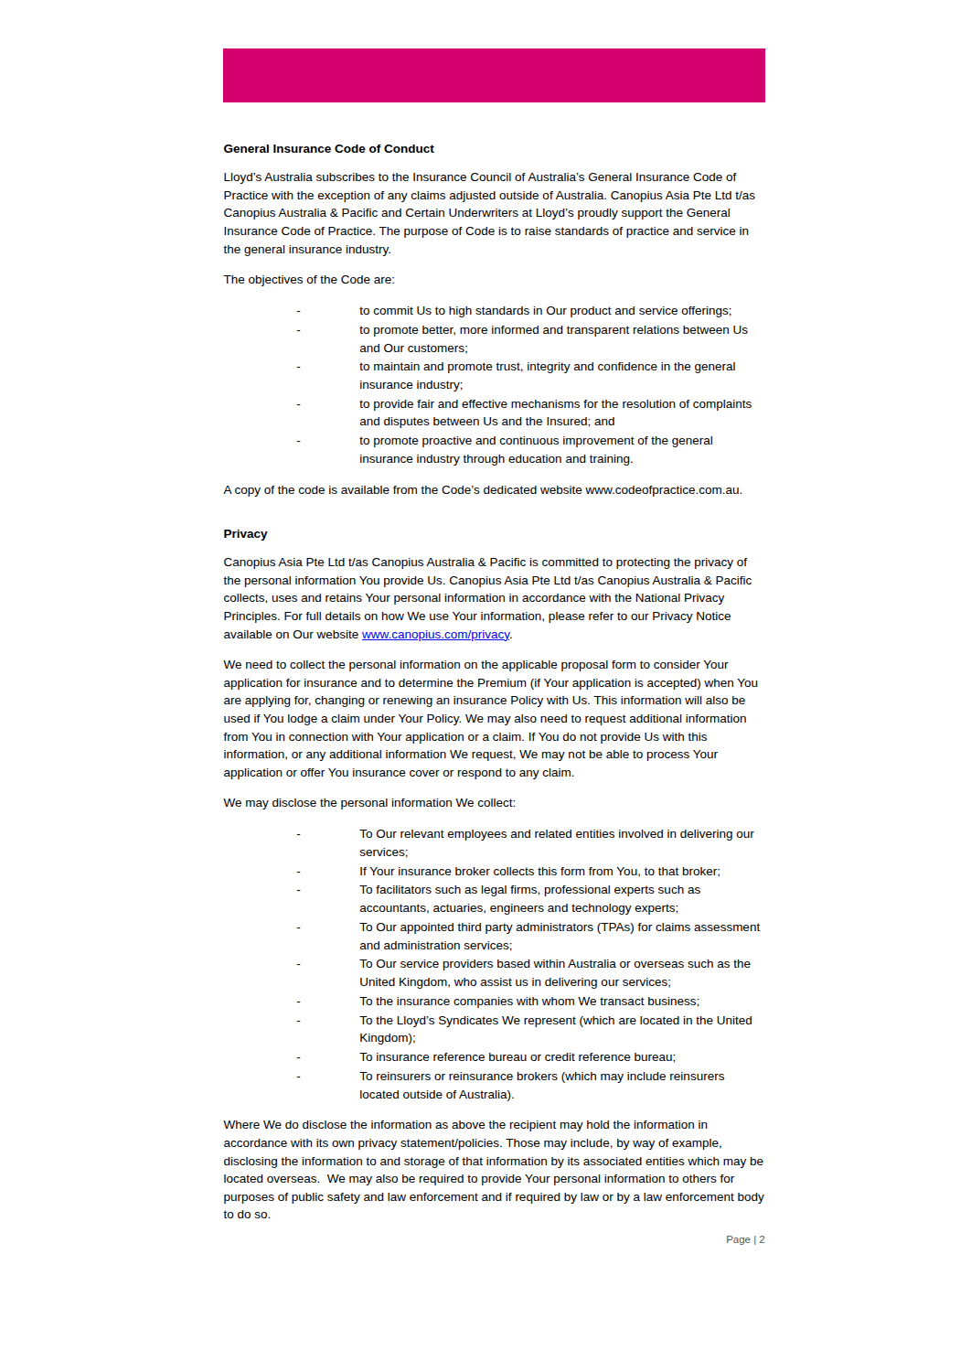General Insurance Code of Conduct
Lloyd’s Australia subscribes to the Insurance Council of Australia’s General Insurance Code of Practice with the exception of any claims adjusted outside of Australia. Canopius Asia Pte Ltd t/as Canopius Australia & Pacific and Certain Underwriters at Lloyd’s proudly support the General Insurance Code of Practice. The purpose of Code is to raise standards of practice and service in the general insurance industry.
The objectives of the Code are:
-to commit Us to high standards in Our product and service offerings;
-to promote better, more informed and transparent relations between Us and Our customers;
-to maintain and promote trust, integrity and confidence in the general insurance industry;
-to provide fair and effective mechanisms for the resolution of complaints and disputes between Us and the Insured; and
-to promote proactive and continuous improvement of the general insurance industry through education and training.
A copy of the code is available from the Code’s dedicated website www.codeofpractice.com.au.
Privacy
Canopius Asia Pte Ltd t/as Canopius Australia & Pacific is committed to protecting the privacy of the personal information You provide Us. Canopius Asia Pte Ltd t/as Canopius Australia & Pacific collects, uses and retains Your personal information in accordance with the National Privacy Principles. For full details on how We use Your information, please refer to our Privacy Notice available on Our website www.canopius.com/privacy.
We need to collect the personal information on the applicable proposal form to consider Your application for insurance and to determine the Premium (if Your application is accepted) when You are applying for, changing or renewing an insurance Policy with Us. This information will also be used if You lodge a claim under Your Policy. We may also need to request additional information from You in connection with Your application or a claim. If You do not provide Us with this information, or any additional information We request, We may not be able to process Your application or offer You insurance cover or respond to any claim.
We may disclose the personal information We collect:
-To Our relevant employees and related entities involved in delivering our services;
-If Your insurance broker collects this form from You, to that broker;
-To facilitators such as legal firms, professional experts such as accountants, actuaries, engineers and technology experts;
-To Our appointed third party administrators (TPAs) for claims assessment and administration services;
-To Our service providers based within Australia or overseas such as the United Kingdom, who assist us in delivering our services;
-To the insurance companies with whom We transact business;
-To the Lloyd’s Syndicates We represent (which are located in the United Kingdom);
-To insurance reference bureau or credit reference bureau;
-To reinsurers or reinsurance brokers (which may include reinsurers located outside of Australia).
Where We do disclose the information as above the recipient may hold the information in accordance with its own privacy statement/policies. Those may include, by way of example, disclosing the information to and storage of that information by its associated entities which may be located overseas. We may also be required to provide Your personal information to others for purposes of public safety and law enforcement and if required by law or by a law enforcement body to do so.
Page | 2